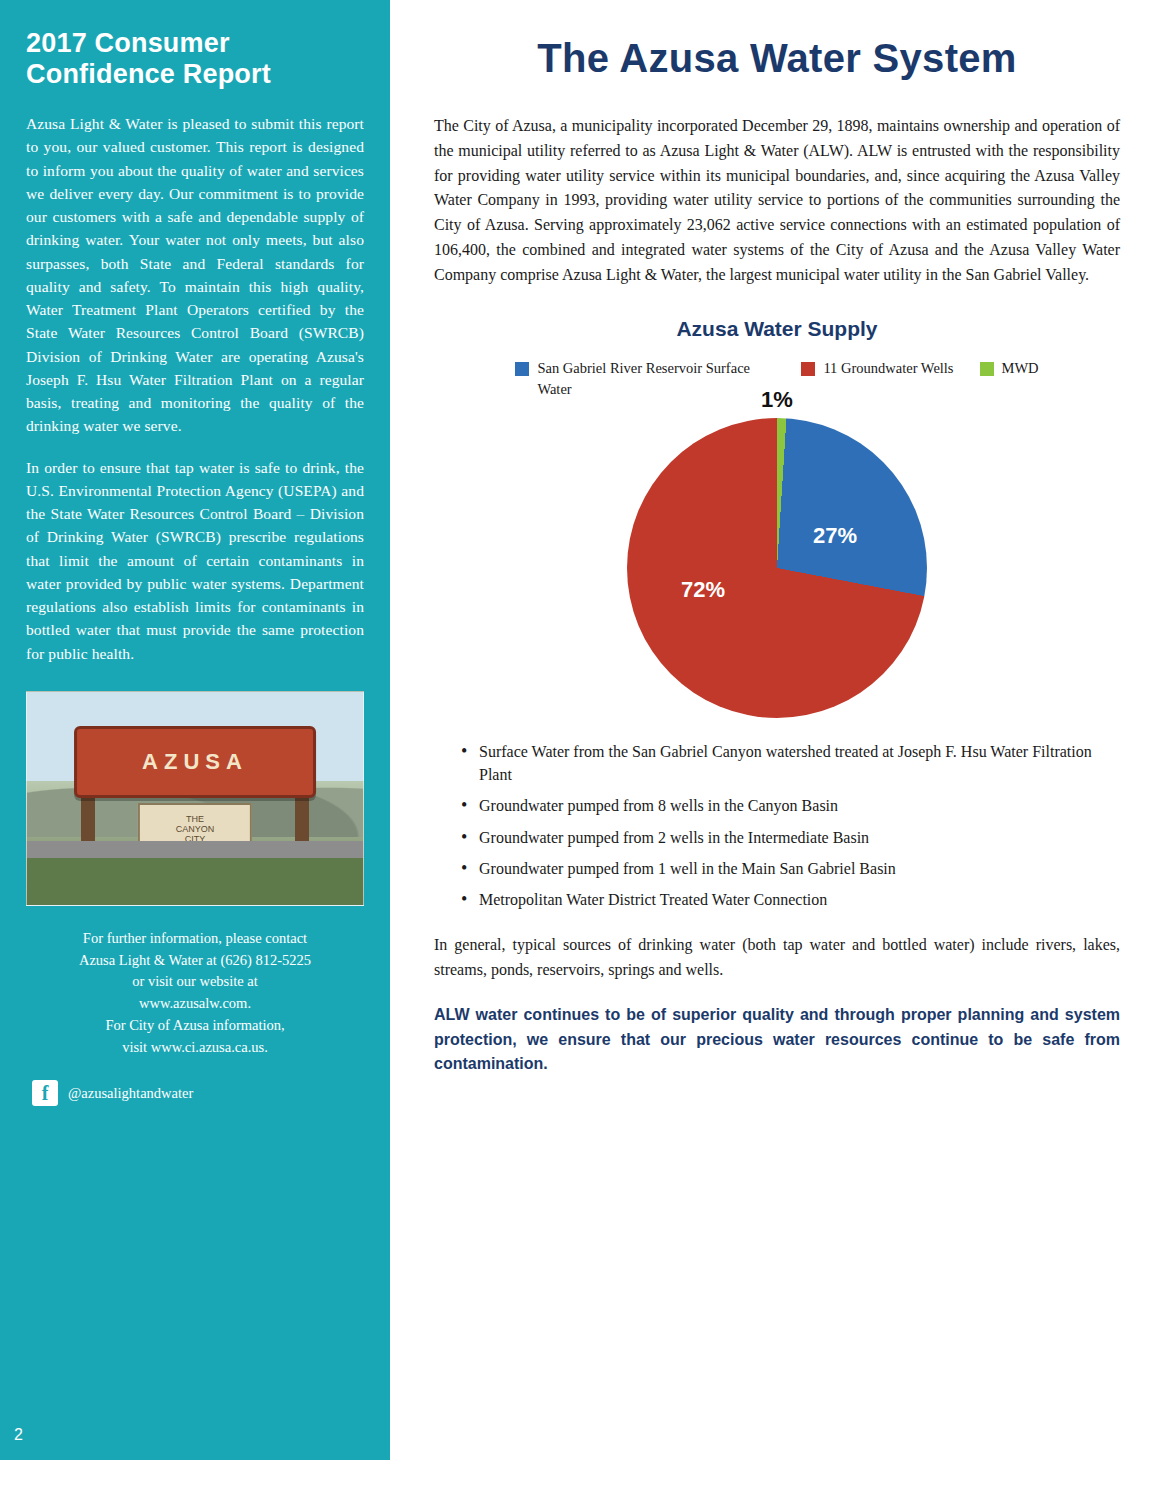2017 Consumer
Confidence Report
Azusa Light & Water is pleased to submit this report to you, our valued customer. This report is designed to inform you about the quality of water and services we deliver every day. Our commitment is to provide our customers with a safe and dependable supply of drinking water. Your water not only meets, but also surpasses, both State and Federal standards for quality and safety. To maintain this high quality, Water Treatment Plant Operators certified by the State Water Resources Control Board (SWRCB) Division of Drinking Water are operating Azusa's Joseph F. Hsu Water Filtration Plant on a regular basis, treating and monitoring the quality of the drinking water we serve.
In order to ensure that tap water is safe to drink, the U.S. Environmental Protection Agency (USEPA) and the State Water Resources Control Board – Division of Drinking Water (SWRCB) prescribe regulations that limit the amount of certain contaminants in water provided by public water systems. Department regulations also establish limits for contaminants in bottled water that must provide the same protection for public health.
AZUSA
THE
CANYON
CITY
For further information, please contact
Azusa Light & Water at (626) 812-5225
or visit our website at
www.azusalw.com.
For City of Azusa information,
visit www.ci.azusa.ca.us.
f @azusalightandwater
2
The Azusa Water System
The City of Azusa, a municipality incorporated December 29, 1898, maintains ownership and operation of the municipal utility referred to as Azusa Light & Water (ALW). ALW is entrusted with the responsibility for providing water utility service within its municipal boundaries, and, since acquiring the Azusa Valley Water Company in 1993, providing water utility service to portions of the communities surrounding the City of Azusa. Serving approximately 23,062 active service connections with an estimated population of 106,400, the combined and integrated water systems of the City of Azusa and the Azusa Valley Water Company comprise Azusa Light & Water, the largest municipal water utility in the San Gabriel Valley.
Azusa Water Supply
San Gabriel River Reservoir Surface Water
11 Groundwater Wells
MWD
1%
27% 72%
Surface Water from the San Gabriel Canyon watershed treated at Joseph F. Hsu Water Filtration Plant
Groundwater pumped from 8 wells in the Canyon Basin
Groundwater pumped from 2 wells in the Intermediate Basin
Groundwater pumped from 1 well in the Main San Gabriel Basin
Metropolitan Water District Treated Water Connection
In general, typical sources of drinking water (both tap water and bottled water) include rivers, lakes, streams, ponds, reservoirs, springs and wells.
ALW water continues to be of superior quality and through proper planning and system protection, we ensure that our precious water resources continue to be safe from contamination.